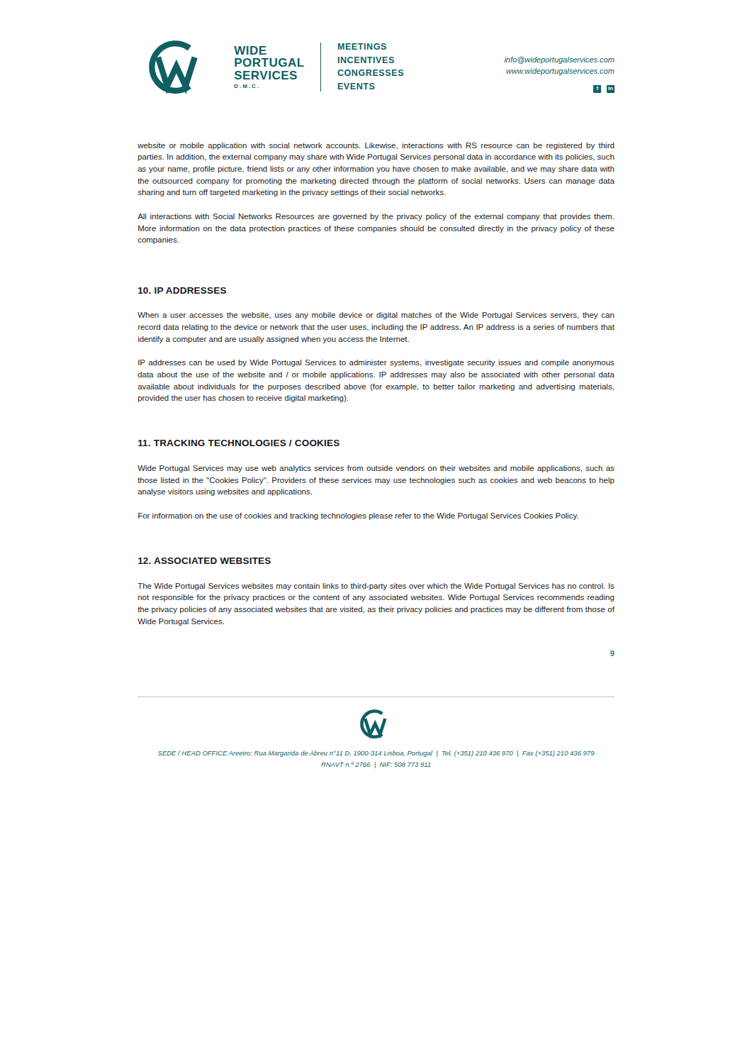WIDE
PORTUGAL
SERVICES D.M.C.
Meetings
Incentives
Congresses
Events
info@wideportugalservices.com
www.wideportugalservices.com
f in
website or mobile application with social network accounts. Likewise, interactions with RS resource can be registered by third parties. In addition, the external company may share with Wide Portugal Services personal data in accordance with its policies, such as your name, profile picture, friend lists or any other information you have chosen to make available, and we may share data with the outsourced company for promoting the marketing directed through the platform of social networks. Users can manage data sharing and turn off targeted marketing in the privacy settings of their social networks.
All interactions with Social Networks Resources are governed by the privacy policy of the external company that provides them. More information on the data protection practices of these companies should be consulted directly in the privacy policy of these companies.
10. IP ADDRESSES
When a user accesses the website, uses any mobile device or digital matches of the Wide Portugal Services servers, they can record data relating to the device or network that the user uses, including the IP address. An IP address is a series of numbers that identify a computer and are usually assigned when you access the Internet.
IP addresses can be used by Wide Portugal Services to administer systems, investigate security issues and compile anonymous data about the use of the website and / or mobile applications. IP addresses may also be associated with other personal data available about individuals for the purposes described above (for example, to better tailor marketing and advertising materials, provided the user has chosen to receive digital marketing).
11. TRACKING TECHNOLOGIES / COOKIES
Wide Portugal Services may use web analytics services from outside vendors on their websites and mobile applications, such as those listed in the "Cookies Policy". Providers of these services may use technologies such as cookies and web beacons to help analyse visitors using websites and applications.
For information on the use of cookies and tracking technologies please refer to the Wide Portugal Services Cookies Policy.
12. ASSOCIATED WEBSITES
The Wide Portugal Services websites may contain links to third-party sites over which the Wide Portugal Services has no control. Is not responsible for the privacy practices or the content of any associated websites. Wide Portugal Services recommends reading the privacy policies of any associated websites that are visited, as their privacy policies and practices may be different from those of Wide Portugal Services.
9
SEDE / HEAD OFFICE Areeiro: Rua Margarida de Abreu n°11 D, 1900-314 Lisboa, Portugal | Tel. (+351) 210 436 970 | Fax (+351) 210 436 979
RNAVT n.º 2766 | NIF: 508 773 911